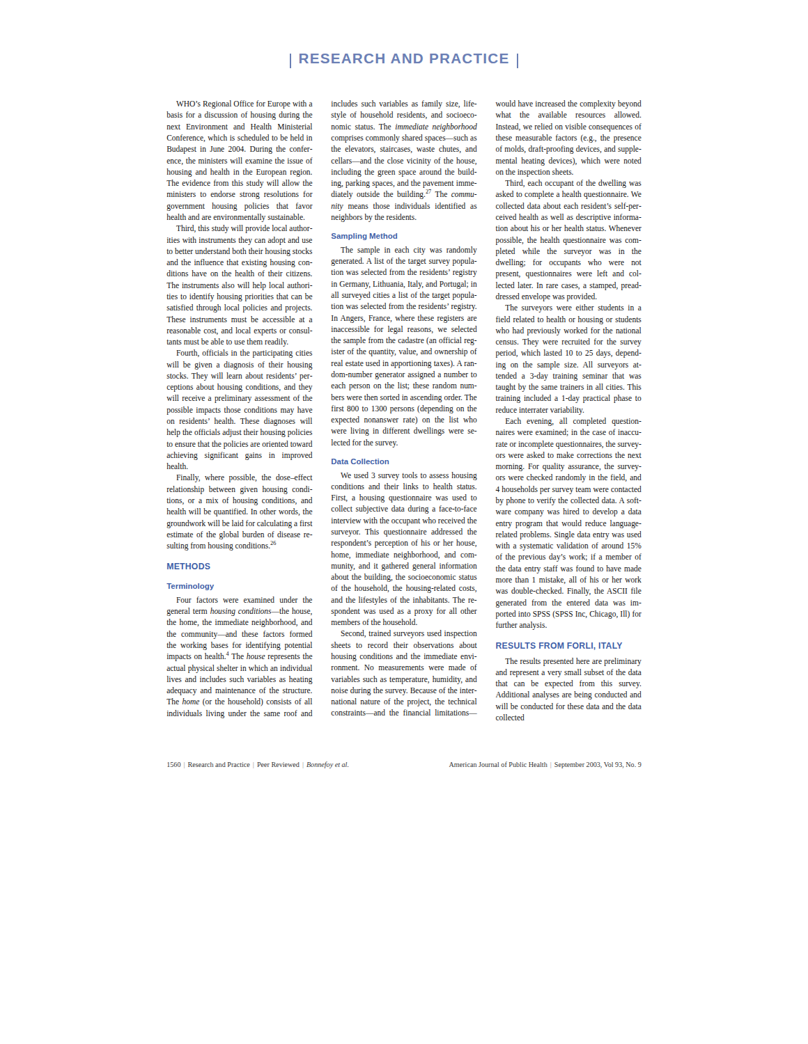Research and Practice
WHO’s Regional Office for Europe with a basis for a discussion of housing during the next Environment and Health Ministerial Conference, which is scheduled to be held in Budapest in June 2004. During the conference, the ministers will examine the issue of housing and health in the European region. The evidence from this study will allow the ministers to endorse strong resolutions for government housing policies that favor health and are environmentally sustainable.
Third, this study will provide local authorities with instruments they can adopt and use to better understand both their housing stocks and the influence that existing housing conditions have on the health of their citizens. The instruments also will help local authorities to identify housing priorities that can be satisfied through local policies and projects. These instruments must be accessible at a reasonable cost, and local experts or consultants must be able to use them readily.
Fourth, officials in the participating cities will be given a diagnosis of their housing stocks. They will learn about residents’ perceptions about housing conditions, and they will receive a preliminary assessment of the possible impacts those conditions may have on residents’ health. These diagnoses will help the officials adjust their housing policies to ensure that the policies are oriented toward achieving significant gains in improved health.
Finally, where possible, the dose–effect relationship between given housing conditions, or a mix of housing conditions, and health will be quantified. In other words, the groundwork will be laid for calculating a first estimate of the global burden of disease resulting from housing conditions.26
Methods
Terminology
Four factors were examined under the general term housing conditions—the house, the home, the immediate neighborhood, and the community—and these factors formed the working bases for identifying potential impacts on health.4 The house represents the actual physical shelter in which an individual lives and includes such variables as heating adequacy and maintenance of the structure. The home (or the household) consists of all individuals living under the same roof and includes such variables as family size, lifestyle of household residents, and socioeconomic status. The immediate neighborhood comprises commonly shared spaces—such as the elevators, staircases, waste chutes, and cellars—and the close vicinity of the house, including the green space around the building, parking spaces, and the pavement immediately outside the building.27 The community means those individuals identified as neighbors by the residents.
Sampling Method
The sample in each city was randomly generated. A list of the target survey population was selected from the residents’ registry in Germany, Lithuania, Italy, and Portugal; in all surveyed cities a list of the target population was selected from the residents’ registry. In Angers, France, where these registers are inaccessible for legal reasons, we selected the sample from the cadastre (an official register of the quantity, value, and ownership of real estate used in apportioning taxes). A random-number generator assigned a number to each person on the list; these random numbers were then sorted in ascending order. The first 800 to 1300 persons (depending on the expected nonanswer rate) on the list who were living in different dwellings were selected for the survey.
Data Collection
We used 3 survey tools to assess housing conditions and their links to health status. First, a housing questionnaire was used to collect subjective data during a face-to-face interview with the occupant who received the surveyor. This questionnaire addressed the respondent’s perception of his or her house, home, immediate neighborhood, and community, and it gathered general information about the building, the socioeconomic status of the household, the housing-related costs, and the lifestyles of the inhabitants. The respondent was used as a proxy for all other members of the household.
Second, trained surveyors used inspection sheets to record their observations about housing conditions and the immediate environment. No measurements were made of variables such as temperature, humidity, and noise during the survey. Because of the international nature of the project, the technical constraints—and the financial limitations—would have increased the complexity beyond what the available resources allowed. Instead, we relied on visible consequences of these measurable factors (e.g., the presence of molds, draft-proofing devices, and supplemental heating devices), which were noted on the inspection sheets.
Third, each occupant of the dwelling was asked to complete a health questionnaire. We collected data about each resident’s self-perceived health as well as descriptive information about his or her health status. Whenever possible, the health questionnaire was completed while the surveyor was in the dwelling; for occupants who were not present, questionnaires were left and collected later. In rare cases, a stamped, preaddressed envelope was provided.
The surveyors were either students in a field related to health or housing or students who had previously worked for the national census. They were recruited for the survey period, which lasted 10 to 25 days, depending on the sample size. All surveyors attended a 3-day training seminar that was taught by the same trainers in all cities. This training included a 1-day practical phase to reduce interrater variability.
Each evening, all completed questionnaires were examined; in the case of inaccurate or incomplete questionnaires, the surveyors were asked to make corrections the next morning. For quality assurance, the surveyors were checked randomly in the field, and 4 households per survey team were contacted by phone to verify the collected data. A software company was hired to develop a data entry program that would reduce language-related problems. Single data entry was used with a systematic validation of around 15% of the previous day’s work; if a member of the data entry staff was found to have made more than 1 mistake, all of his or her work was double-checked. Finally, the ASCII file generated from the entered data was imported into SPSS (SPSS Inc, Chicago, Ill) for further analysis.
Results From Forli, Italy
The results presented here are preliminary and represent a very small subset of the data that can be expected from this survey. Additional analyses are being conducted and will be conducted for these data and the data collected
1560|Research and Practice|Peer Reviewed|Bonnefoy et al.
American Journal of Public Health|September 2003, Vol 93, No. 9